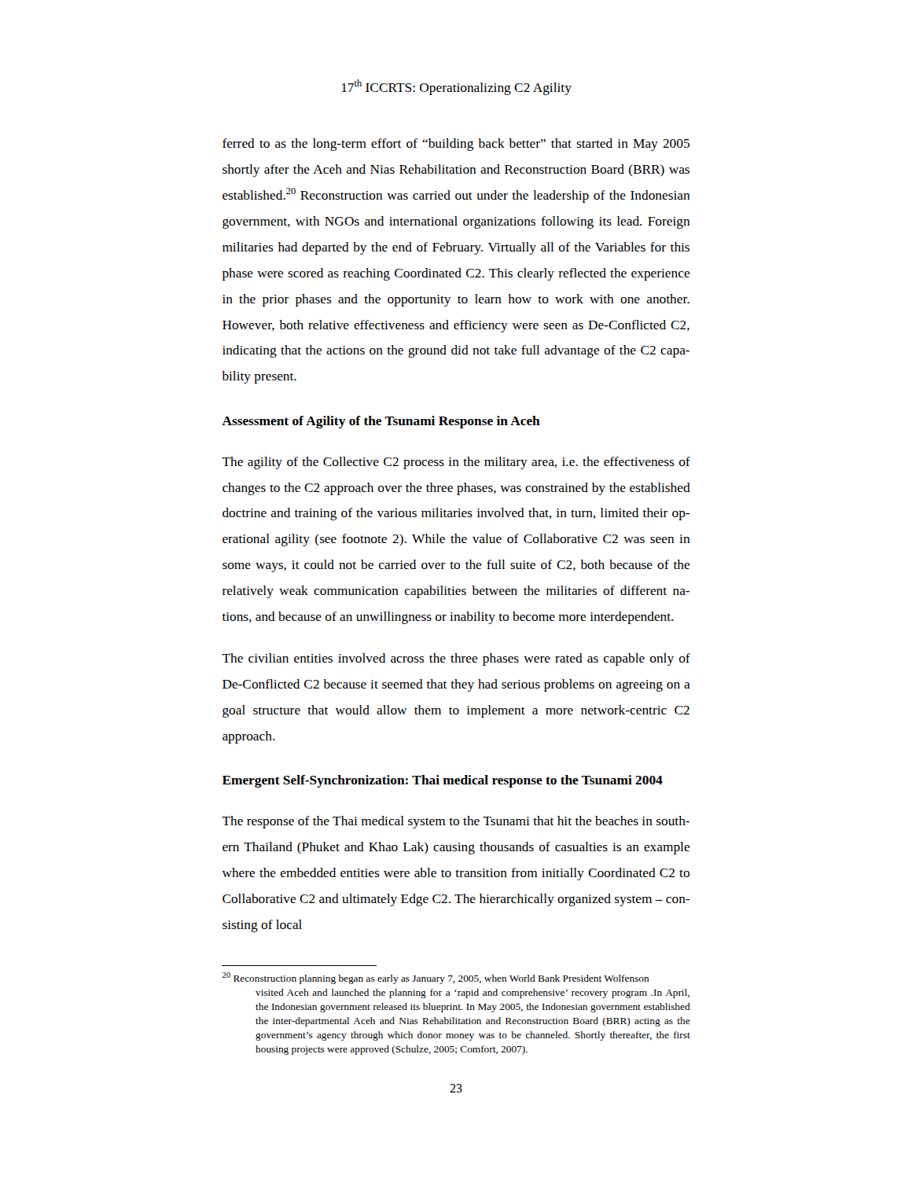17th ICCRTS: Operationalizing C2 Agility
ferred to as the long-term effort of “building back better” that started in May 2005 shortly after the Aceh and Nias Rehabilitation and Reconstruction Board (BRR) was established.20 Reconstruction was carried out under the leadership of the Indonesian government, with NGOs and international organizations following its lead. Foreign militaries had departed by the end of February. Virtually all of the Variables for this phase were scored as reaching Coordinated C2. This clearly reflected the experience in the prior phases and the opportunity to learn how to work with one another. However, both relative effectiveness and efficiency were seen as De-Conflicted C2, indicating that the actions on the ground did not take full advantage of the C2 capability present.
Assessment of Agility of the Tsunami Response in Aceh
The agility of the Collective C2 process in the military area, i.e. the effectiveness of changes to the C2 approach over the three phases, was constrained by the established doctrine and training of the various militaries involved that, in turn, limited their operational agility (see footnote 2). While the value of Collaborative C2 was seen in some ways, it could not be carried over to the full suite of C2, both because of the relatively weak communication capabilities between the militaries of different nations, and because of an unwillingness or inability to become more interdependent.
The civilian entities involved across the three phases were rated as capable only of De-Conflicted C2 because it seemed that they had serious problems on agreeing on a goal structure that would allow them to implement a more network-centric C2 approach.
Emergent Self-Synchronization: Thai medical response to the Tsunami 2004
The response of the Thai medical system to the Tsunami that hit the beaches in southern Thailand (Phuket and Khao Lak) causing thousands of casualties is an example where the embedded entities were able to transition from initially Coordinated C2 to Collaborative C2 and ultimately Edge C2. The hierarchically organized system – consisting of local
20 Reconstruction planning began as early as January 7, 2005, when World Bank President Wolfenson visited Aceh and launched the planning for a ‘rapid and comprehensive’ recovery program .In April, the Indonesian government released its blueprint. In May 2005, the Indonesian government established the inter-departmental Aceh and Nias Rehabilitation and Reconstruction Board (BRR) acting as the government’s agency through which donor money was to be channeled. Shortly thereafter, the first housing projects were approved (Schulze, 2005; Comfort, 2007).
23